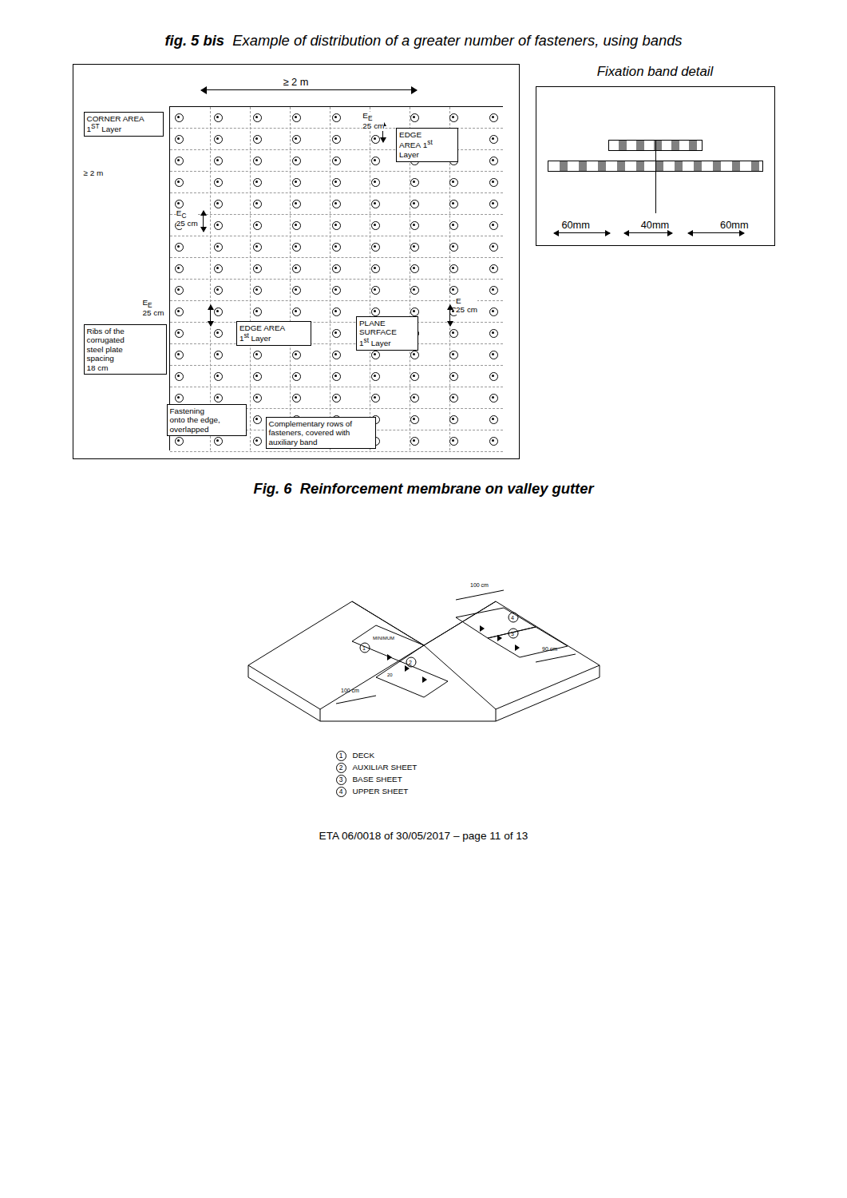fig. 5 bis Example of distribution of a greater number of fasteners, using bands
≥ 2 m
CORNER AREA
1ST Layer
≥ 2 m
EE
25 cm
EDGE
AREA 1st
Layer
EC
25 cm
EE
25 cm
EDGE AREA
1st Layer
PLANE
SURFACE
1st Layer
E
25 cm
Ribs of the
corrugated
steel plate
spacing
18 cm
Fastening
onto the edge,
overlapped
Complementary rows of
fasteners, covered with
auxiliary band
Fixation band detail
60mm 40mm 60mm
Fig. 6 Reinforcement membrane on valley gutter
100 cm 90 cm 100 cm MINIMUM 20 1 2 3 4
1 DECK
2 AUXILIAR SHEET
3 BASE SHEET
4 UPPER SHEET
ETA 06/0018 of 30/05/2017 – page 11 of 13